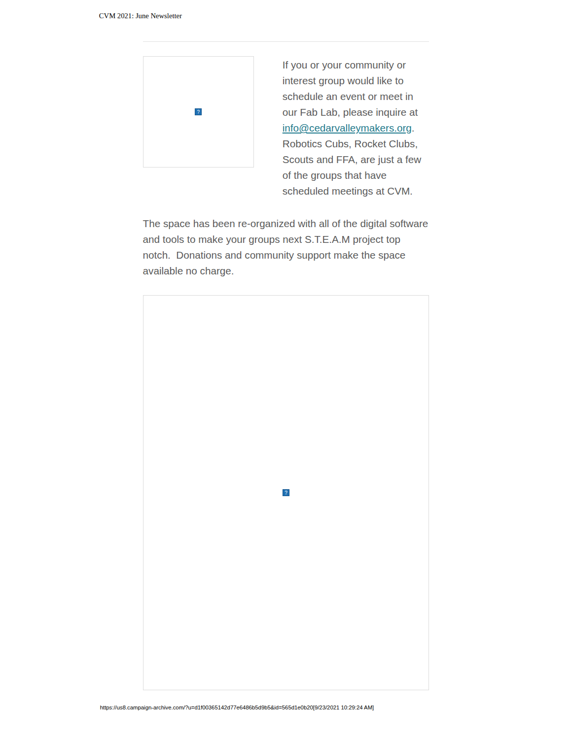CVM 2021: June Newsletter
?
If you or your community or interest group would like to schedule an event or meet in our Fab Lab, please inquire at info@cedarvalleymakers.org. Robotics Cubs, Rocket Clubs, Scouts and FFA, are just a few of the groups that have scheduled meetings at CVM.
The space has been re-organized with all of the digital software and tools to make your groups next S.T.E.A.M project top notch. Donations and community support make the space available no charge.
?
https://us8.campaign-archive.com/?u=d1f00365142d77e6486b5d9b5&id=565d1e0b20[9/23/2021 10:29:24 AM]